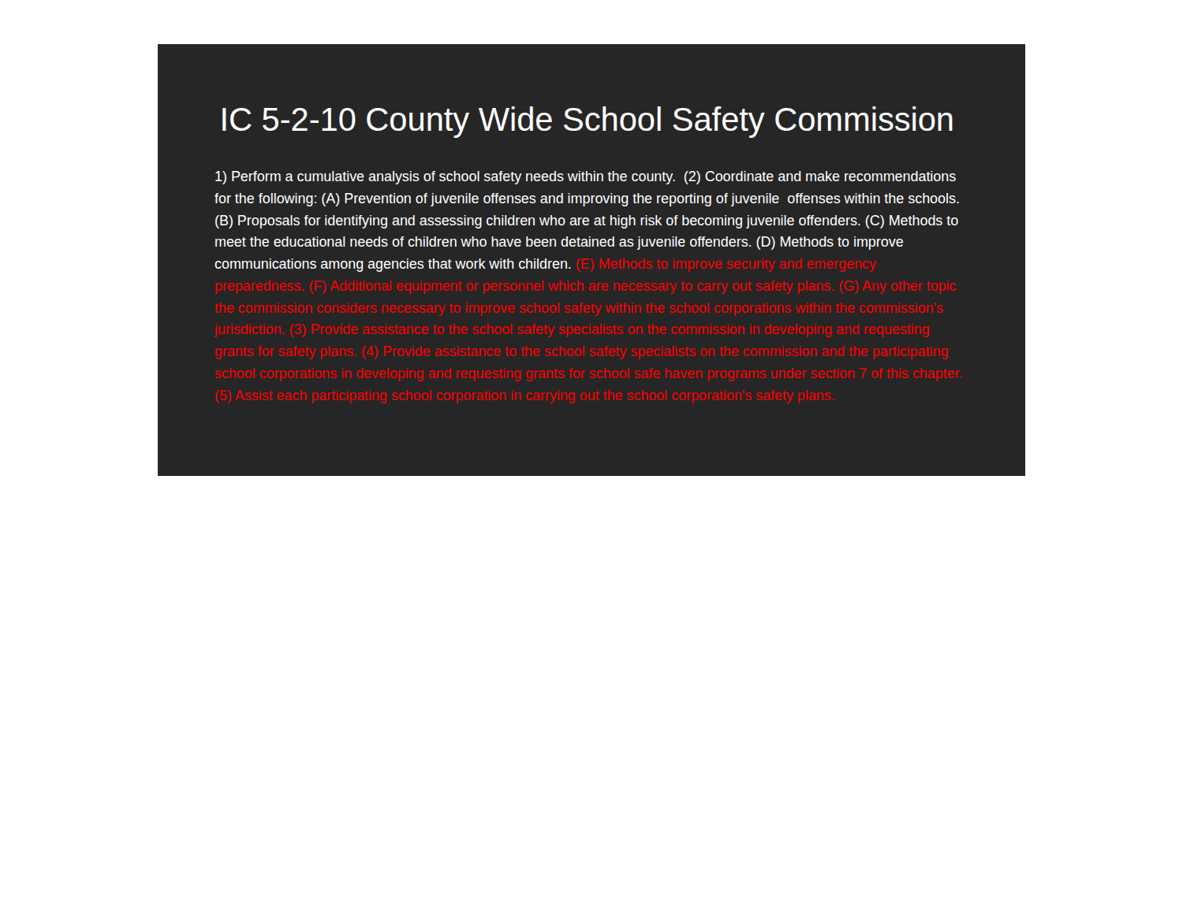IC 5-2-10 County Wide School Safety Commission
1) Perform a cumulative analysis of school safety needs within the county. (2) Coordinate and make recommendations for the following: (A) Prevention of juvenile offenses and improving the reporting of juvenile offenses within the schools. (B) Proposals for identifying and assessing children who are at high risk of becoming juvenile offenders. (C) Methods to meet the educational needs of children who have been detained as juvenile offenders. (D) Methods to improve communications among agencies that work with children. (E) Methods to improve security and emergency preparedness. (F) Additional equipment or personnel which are necessary to carry out safety plans. (G) Any other topic the commission considers necessary to improve school safety within the school corporations within the commission's jurisdiction. (3) Provide assistance to the school safety specialists on the commission in developing and requesting grants for safety plans. (4) Provide assistance to the school safety specialists on the commission and the participating school corporations in developing and requesting grants for school safe haven programs under section 7 of this chapter. (5) Assist each participating school corporation in carrying out the school corporation's safety plans.